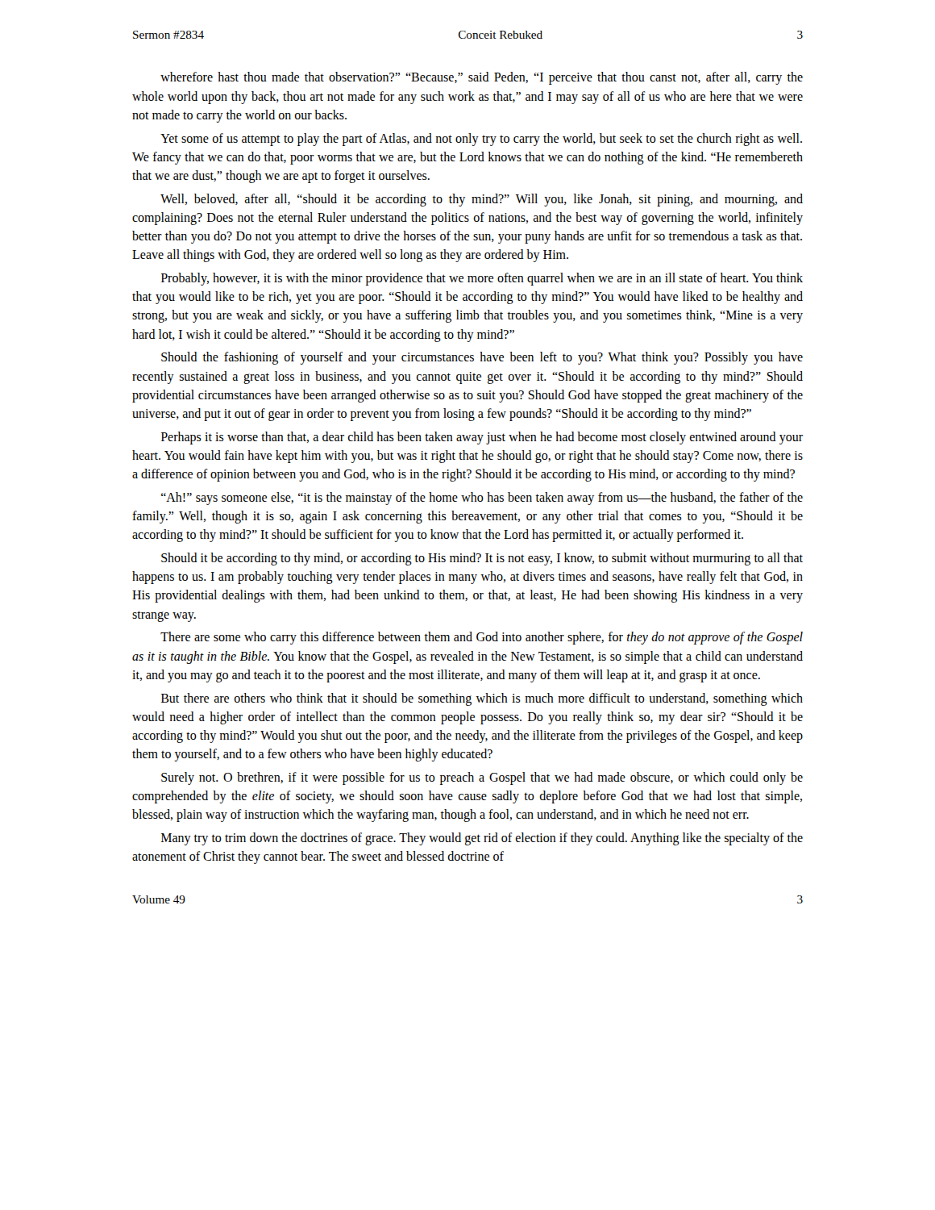Sermon #2834 Conceit Rebuked 3
wherefore hast thou made that observation?” “Because,” said Peden, “I perceive that thou canst not, after all, carry the whole world upon thy back, thou art not made for any such work as that,” and I may say of all of us who are here that we were not made to carry the world on our backs.
Yet some of us attempt to play the part of Atlas, and not only try to carry the world, but seek to set the church right as well. We fancy that we can do that, poor worms that we are, but the Lord knows that we can do nothing of the kind. “He remembereth that we are dust,” though we are apt to forget it ourselves.
Well, beloved, after all, “should it be according to thy mind?” Will you, like Jonah, sit pining, and mourning, and complaining? Does not the eternal Ruler understand the politics of nations, and the best way of governing the world, infinitely better than you do? Do not you attempt to drive the horses of the sun, your puny hands are unfit for so tremendous a task as that. Leave all things with God, they are ordered well so long as they are ordered by Him.
Probably, however, it is with the minor providence that we more often quarrel when we are in an ill state of heart. You think that you would like to be rich, yet you are poor. “Should it be according to thy mind?” You would have liked to be healthy and strong, but you are weak and sickly, or you have a suffering limb that troubles you, and you sometimes think, “Mine is a very hard lot, I wish it could be altered.” “Should it be according to thy mind?”
Should the fashioning of yourself and your circumstances have been left to you? What think you? Possibly you have recently sustained a great loss in business, and you cannot quite get over it. “Should it be according to thy mind?” Should providential circumstances have been arranged otherwise so as to suit you? Should God have stopped the great machinery of the universe, and put it out of gear in order to prevent you from losing a few pounds? “Should it be according to thy mind?”
Perhaps it is worse than that, a dear child has been taken away just when he had become most closely entwined around your heart. You would fain have kept him with you, but was it right that he should go, or right that he should stay? Come now, there is a difference of opinion between you and God, who is in the right? Should it be according to His mind, or according to thy mind?
“Ah!” says someone else, “it is the mainstay of the home who has been taken away from us—the husband, the father of the family.” Well, though it is so, again I ask concerning this bereavement, or any other trial that comes to you, “Should it be according to thy mind?” It should be sufficient for you to know that the Lord has permitted it, or actually performed it.
Should it be according to thy mind, or according to His mind? It is not easy, I know, to submit without murmuring to all that happens to us. I am probably touching very tender places in many who, at divers times and seasons, have really felt that God, in His providential dealings with them, had been unkind to them, or that, at least, He had been showing His kindness in a very strange way.
There are some who carry this difference between them and God into another sphere, for they do not approve of the Gospel as it is taught in the Bible. You know that the Gospel, as revealed in the New Testament, is so simple that a child can understand it, and you may go and teach it to the poorest and the most illiterate, and many of them will leap at it, and grasp it at once.
But there are others who think that it should be something which is much more difficult to understand, something which would need a higher order of intellect than the common people possess. Do you really think so, my dear sir? “Should it be according to thy mind?” Would you shut out the poor, and the needy, and the illiterate from the privileges of the Gospel, and keep them to yourself, and to a few others who have been highly educated?
Surely not. O brethren, if it were possible for us to preach a Gospel that we had made obscure, or which could only be comprehended by the elite of society, we should soon have cause sadly to deplore before God that we had lost that simple, blessed, plain way of instruction which the wayfaring man, though a fool, can understand, and in which he need not err.
Many try to trim down the doctrines of grace. They would get rid of election if they could. Anything like the specialty of the atonement of Christ they cannot bear. The sweet and blessed doctrine of
Volume 49 3